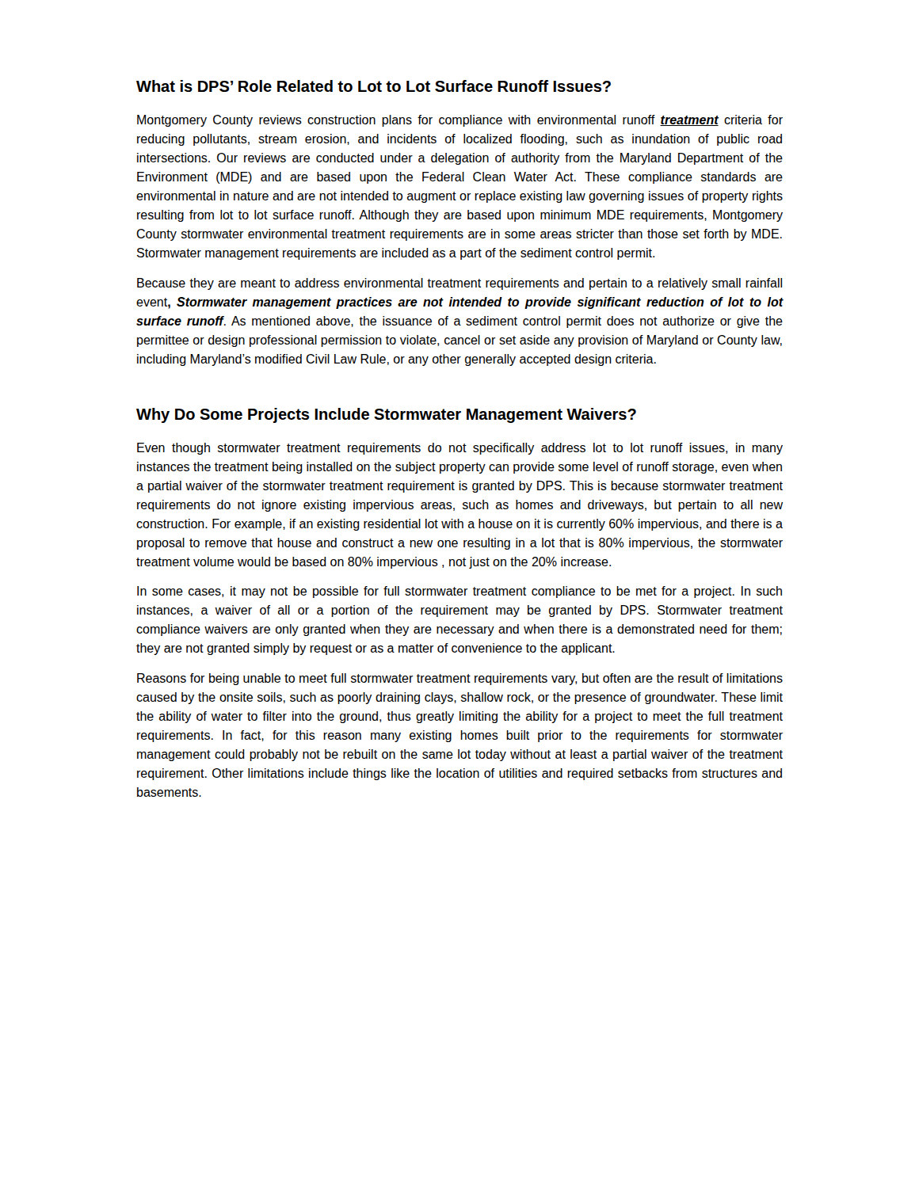What is DPS’ Role Related to Lot to Lot Surface Runoff Issues?
Montgomery County reviews construction plans for compliance with environmental runoff treatment criteria for reducing pollutants, stream erosion, and incidents of localized flooding, such as inundation of public road intersections. Our reviews are conducted under a delegation of authority from the Maryland Department of the Environment (MDE) and are based upon the Federal Clean Water Act. These compliance standards are environmental in nature and are not intended to augment or replace existing law governing issues of property rights resulting from lot to lot surface runoff. Although they are based upon minimum MDE requirements, Montgomery County stormwater environmental treatment requirements are in some areas stricter than those set forth by MDE. Stormwater management requirements are included as a part of the sediment control permit.
Because they are meant to address environmental treatment requirements and pertain to a relatively small rainfall event, Stormwater management practices are not intended to provide significant reduction of lot to lot surface runoff. As mentioned above, the issuance of a sediment control permit does not authorize or give the permittee or design professional permission to violate, cancel or set aside any provision of Maryland or County law, including Maryland’s modified Civil Law Rule, or any other generally accepted design criteria.
Why Do Some Projects Include Stormwater Management Waivers?
Even though stormwater treatment requirements do not specifically address lot to lot runoff issues, in many instances the treatment being installed on the subject property can provide some level of runoff storage, even when a partial waiver of the stormwater treatment requirement is granted by DPS. This is because stormwater treatment requirements do not ignore existing impervious areas, such as homes and driveways, but pertain to all new construction. For example, if an existing residential lot with a house on it is currently 60% impervious, and there is a proposal to remove that house and construct a new one resulting in a lot that is 80% impervious, the stormwater treatment volume would be based on 80% impervious , not just on the 20% increase.
In some cases, it may not be possible for full stormwater treatment compliance to be met for a project. In such instances, a waiver of all or a portion of the requirement may be granted by DPS. Stormwater treatment compliance waivers are only granted when they are necessary and when there is a demonstrated need for them; they are not granted simply by request or as a matter of convenience to the applicant.
Reasons for being unable to meet full stormwater treatment requirements vary, but often are the result of limitations caused by the onsite soils, such as poorly draining clays, shallow rock, or the presence of groundwater. These limit the ability of water to filter into the ground, thus greatly limiting the ability for a project to meet the full treatment requirements. In fact, for this reason many existing homes built prior to the requirements for stormwater management could probably not be rebuilt on the same lot today without at least a partial waiver of the treatment requirement. Other limitations include things like the location of utilities and required setbacks from structures and basements.